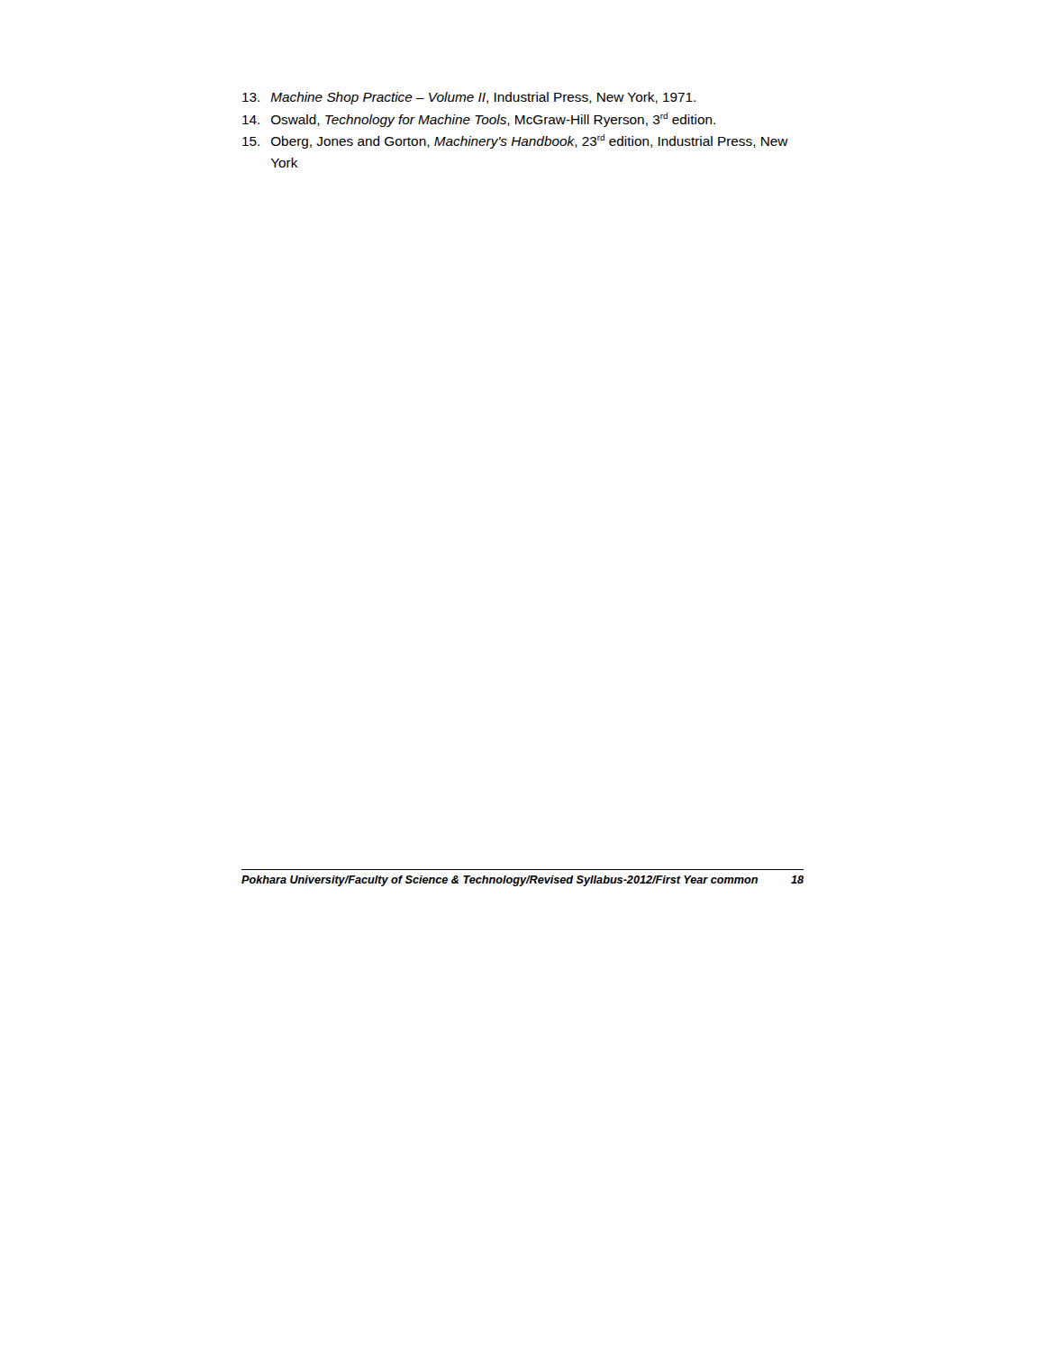13. Machine Shop Practice – Volume II, Industrial Press, New York, 1971.
14. Oswald, Technology for Machine Tools, McGraw-Hill Ryerson, 3rd edition.
15. Oberg, Jones and Gorton, Machinery's Handbook, 23rd edition, Industrial Press, New York
Pokhara University/Faculty of Science & Technology/Revised Syllabus-2012/First Year common 18